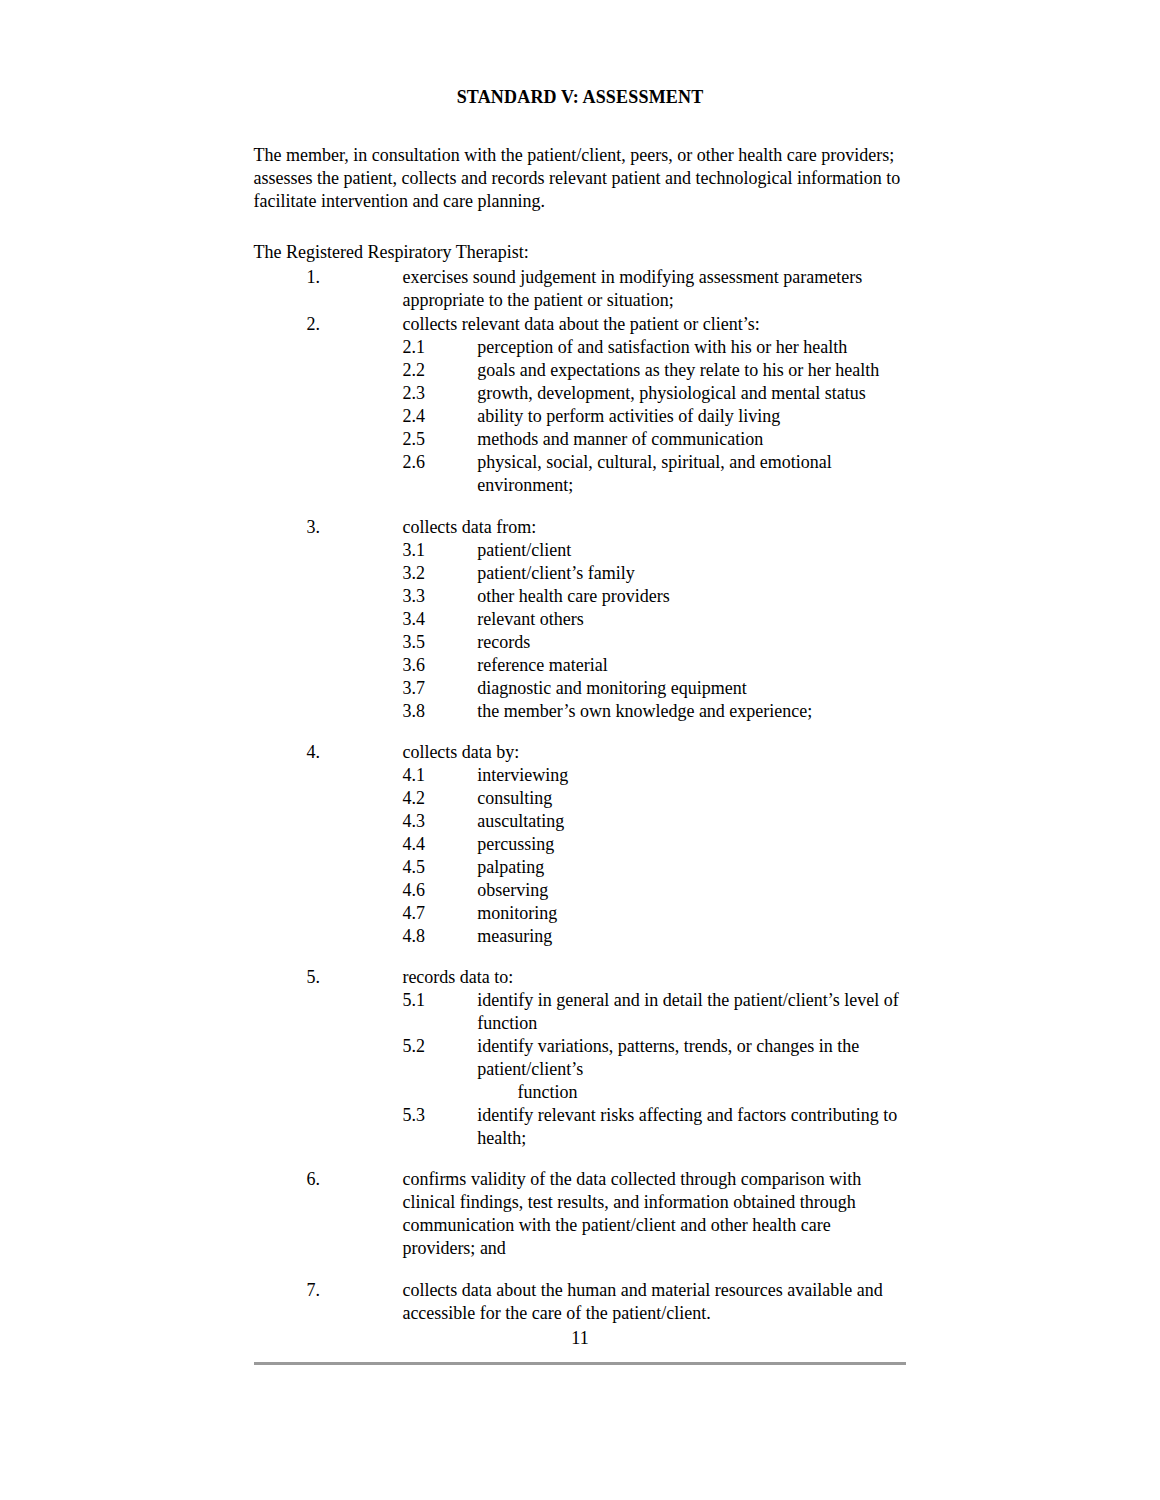STANDARD V: ASSESSMENT
The member, in consultation with the patient/client, peers, or other health care providers; assesses the patient, collects and records relevant patient and technological information to facilitate intervention and care planning.
The Registered Respiratory Therapist:
1. exercises sound judgement in modifying assessment parameters appropriate to the patient or situation;
2. collects relevant data about the patient or client’s:
2.1perception of and satisfaction with his or her health
2.2goals and expectations as they relate to his or her health
2.3growth, development, physiological and mental status
2.4ability to perform activities of daily living
2.5methods and manner of communication
2.6physical, social, cultural, spiritual, and emotional environment;
3. collects data from:
3.1patient/client
3.2patient/client’s family
3.3other health care providers
3.4relevant others
3.5records
3.6reference material
3.7diagnostic and monitoring equipment
3.8the member’s own knowledge and experience;
4. collects data by:
4.1interviewing
4.2consulting
4.3auscultating
4.4percussing
4.5palpating
4.6observing
4.7monitoring
4.8measuring
5. records data to:
5.1identify in general and in detail the patient/client’s level of function
5.2identify variations, patterns, trends, or changes in the patient/client’s function
5.3identify relevant risks affecting and factors contributing to health;
6. confirms validity of the data collected through comparison with clinical findings, test results, and information obtained through communication with the patient/client and other health care providers; and
7. collects data about the human and material resources available and accessible for the care of the patient/client.
11